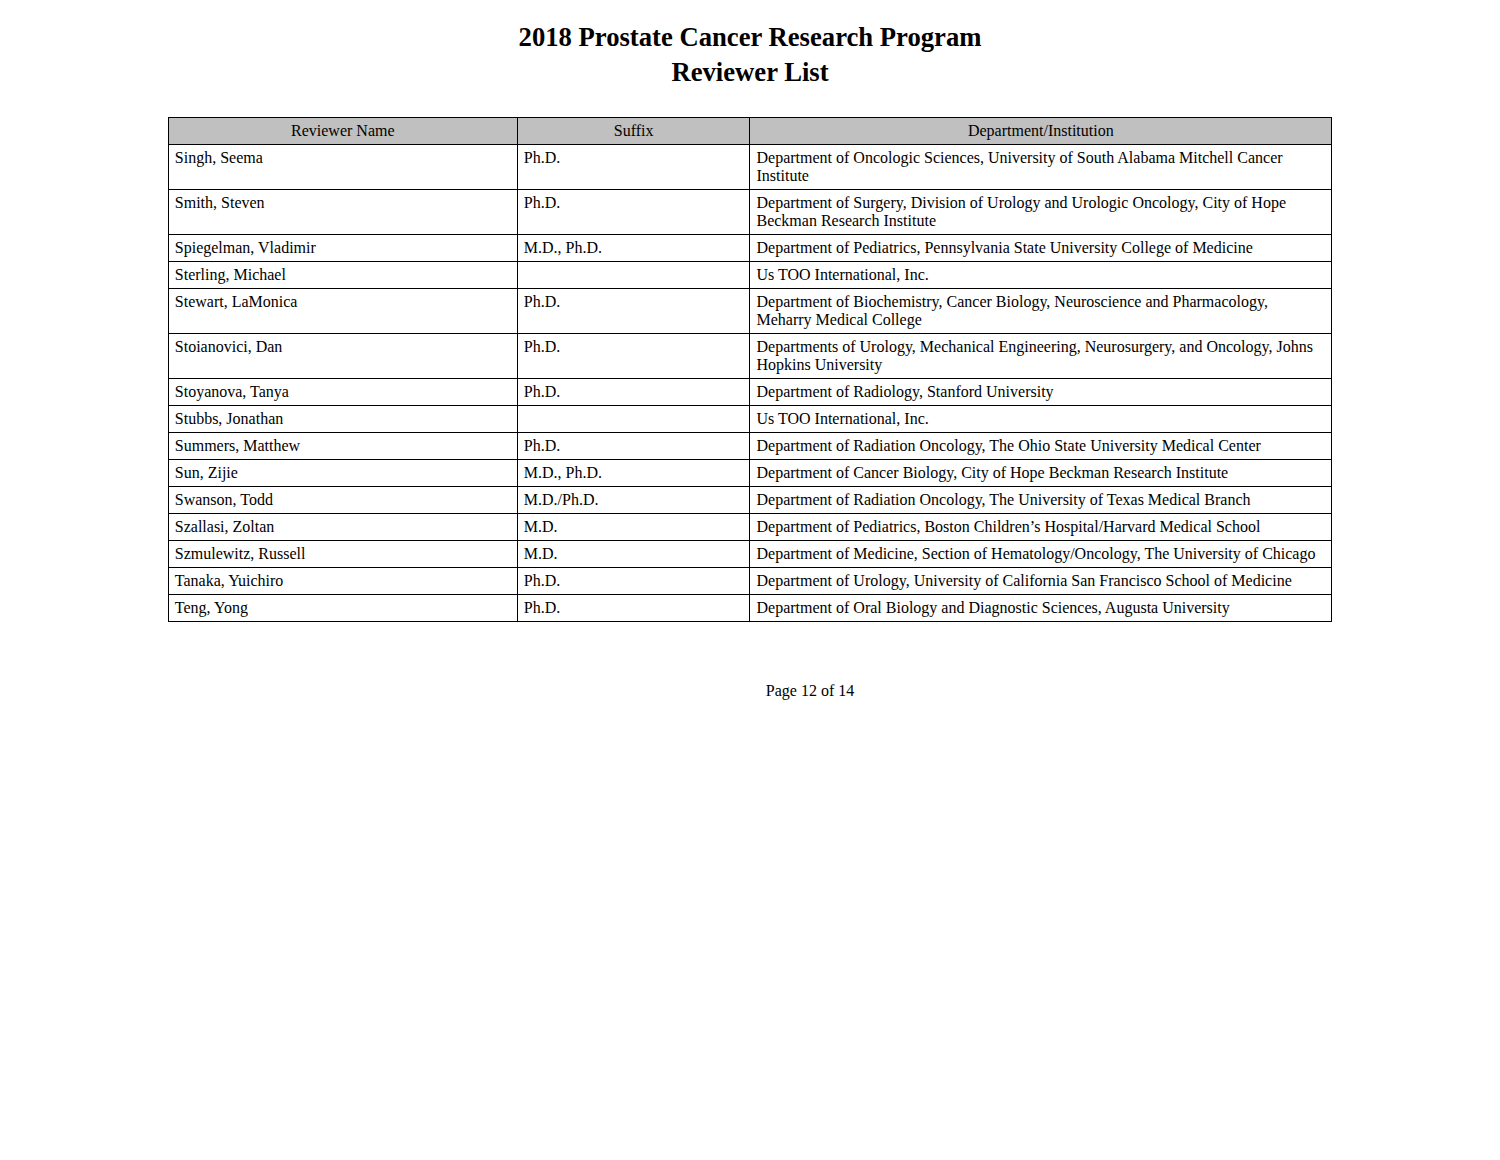2018 Prostate Cancer Research Program
Reviewer List
| Reviewer Name | Suffix | Department/Institution |
| --- | --- | --- |
| Singh, Seema | Ph.D. | Department of Oncologic Sciences, University of South Alabama Mitchell Cancer Institute |
| Smith, Steven | Ph.D. | Department of Surgery, Division of Urology and Urologic Oncology, City of Hope Beckman Research Institute |
| Spiegelman, Vladimir | M.D., Ph.D. | Department of Pediatrics, Pennsylvania State University College of Medicine |
| Sterling, Michael | | Us TOO International, Inc. |
| Stewart, LaMonica | Ph.D. | Department of Biochemistry, Cancer Biology, Neuroscience and Pharmacology, Meharry Medical College |
| Stoianovici, Dan | Ph.D. | Departments of Urology, Mechanical Engineering, Neurosurgery, and Oncology, Johns Hopkins University |
| Stoyanova, Tanya | Ph.D. | Department of Radiology, Stanford University |
| Stubbs, Jonathan | | Us TOO International, Inc. |
| Summers, Matthew | Ph.D. | Department of Radiation Oncology, The Ohio State University Medical Center |
| Sun, Zijie | M.D., Ph.D. | Department of Cancer Biology, City of Hope Beckman Research Institute |
| Swanson, Todd | M.D./Ph.D. | Department of Radiation Oncology, The University of Texas Medical Branch |
| Szallasi, Zoltan | M.D. | Department of Pediatrics, Boston Children’s Hospital/Harvard Medical School |
| Szmulewitz, Russell | M.D. | Department of Medicine, Section of Hematology/Oncology, The University of Chicago |
| Tanaka, Yuichiro | Ph.D. | Department of Urology, University of California San Francisco School of Medicine |
| Teng, Yong | Ph.D. | Department of Oral Biology and Diagnostic Sciences, Augusta University |
Page 12 of 14